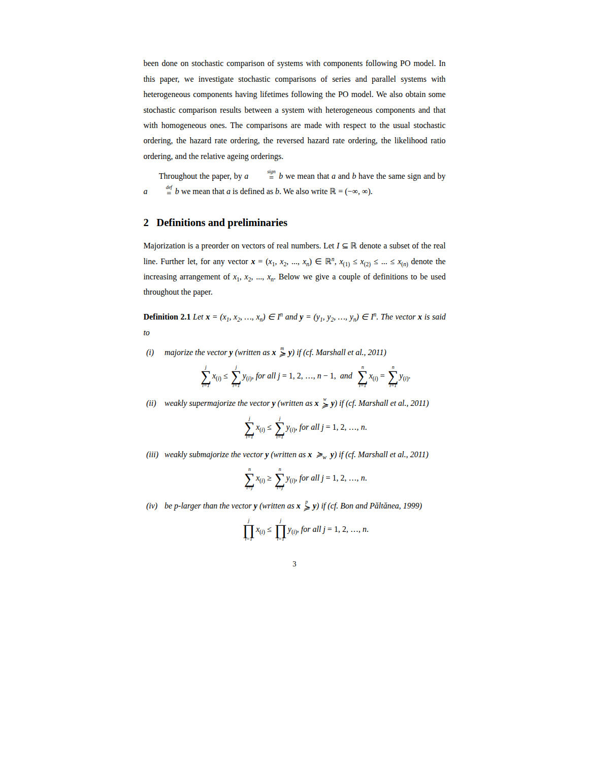been done on stochastic comparison of systems with components following PO model. In this paper, we investigate stochastic comparisons of series and parallel systems with heterogeneous components having lifetimes following the PO model. We also obtain some stochastic comparison results between a system with heterogeneous components and that with homogeneous ones. The comparisons are made with respect to the usual stochastic ordering, the hazard rate ordering, the reversed hazard rate ordering, the likelihood ratio ordering, and the relative ageing orderings.
Throughout the paper, by a sign= b we mean that a and b have the same sign and by a def= b we mean that a is defined as b. We also write ℝ = (−∞, ∞).
2 Definitions and preliminaries
Majorization is a preorder on vectors of real numbers. Let I ⊆ ℝ denote a subset of the real line. Further let, for any vector x = (x1, x2, ..., xn) ∈ ℝn, x(1) ≤ x(2) ≤ ... ≤ x(n) denote the increasing arrangement of x1, x2, ..., xn. Below we give a couple of definitions to be used throughout the paper.
Definition 2.1 Let x = (x1, x2, …, xn) ∈ In and y = (y1, y2, …, yn) ∈ In. The vector x is said to
(i) majorize the vector y (written as x m≽ y) if (cf. Marshall et al., 2011)
j∑i=1 x(i) ≤ j∑i=1 y(i), for all j = 1, 2, …, n − 1, and n∑i=1 x(i) = n∑i=1 y(i).
(ii) weakly supermajorize the vector y (written as x w≽ y) if (cf. Marshall et al., 2011)
j∑i=1 x(i) ≤ j∑i=1 y(i), for all j = 1, 2, …, n.
(iii) weakly submajorize the vector y (written as x ≽w y) if (cf. Marshall et al., 2011)
n∑i=j x(i) ≥ n∑i=j y(i), for all j = 1, 2, …, n.
(iv) be p-larger than the vector y (written as x p≽ y) if (cf. Bon and Păltănea, 1999)
j∏i=1 x(i) ≤ j∏i=1 y(i), for all j = 1, 2, …, n.
3